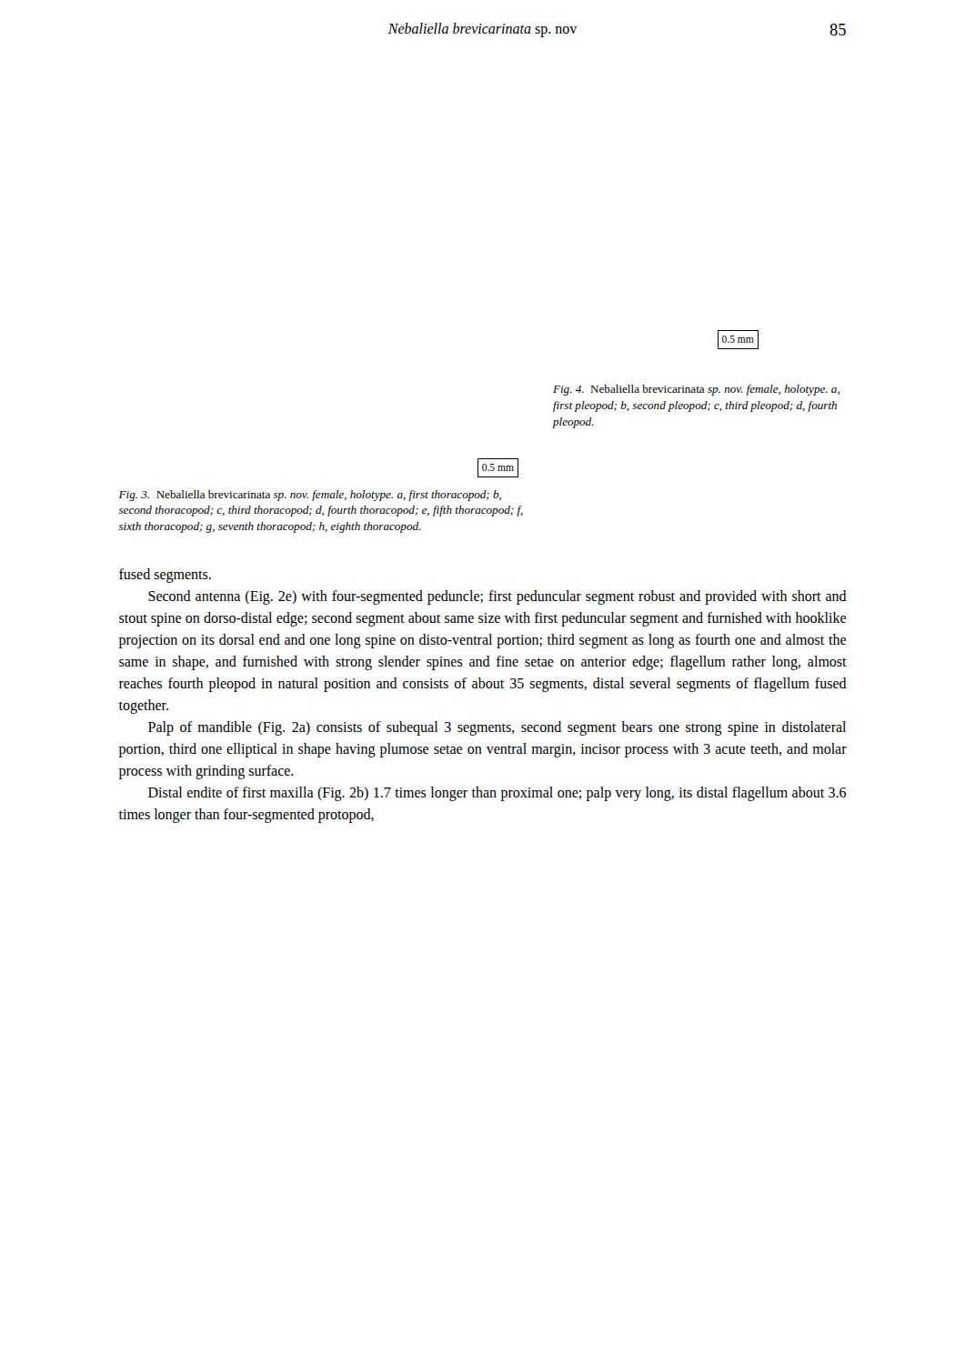Nebaliella brevicarinata sp. nov 85
0.5 mm
Fig. 3. Nebaliella brevicarinata sp. nov. female, holotype. a, first thoracopod; b, second thoracopod; c, third thoracopod; d, fourth thoracopod; e, fifth thoracopod; f, sixth thoracopod; g, seventh thoracopod; h, eighth thoracopod.
0.5 mm
Fig. 4. Nebaliella brevicarinata sp. nov. female, holotype. a, first pleopod; b, second pleopod; c, third pleopod; d, fourth pleopod.
fused segments.
Second antenna (Eig. 2e) with four-segmented peduncle; first peduncular segment robust and provided with short and stout spine on dorso-distal edge; second segment about same size with first peduncular segment and furnished with hooklike projection on its dorsal end and one long spine on disto-ventral portion; third segment as long as fourth one and almost the same in shape, and furnished with strong slender spines and fine setae on anterior edge; flagellum rather long, almost reaches fourth pleopod in natural position and consists of about 35 segments, distal several segments of flagellum fused together.
Palp of mandible (Fig. 2a) consists of subequal 3 segments, second segment bears one strong spine in distolateral portion, third one elliptical in shape having plumose setae on ventral margin, incisor process with 3 acute teeth, and molar process with grinding surface.
Distal endite of first maxilla (Fig. 2b) 1.7 times longer than proximal one; palp very long, its distal flagellum about 3.6 times longer than four-segmented protopod,